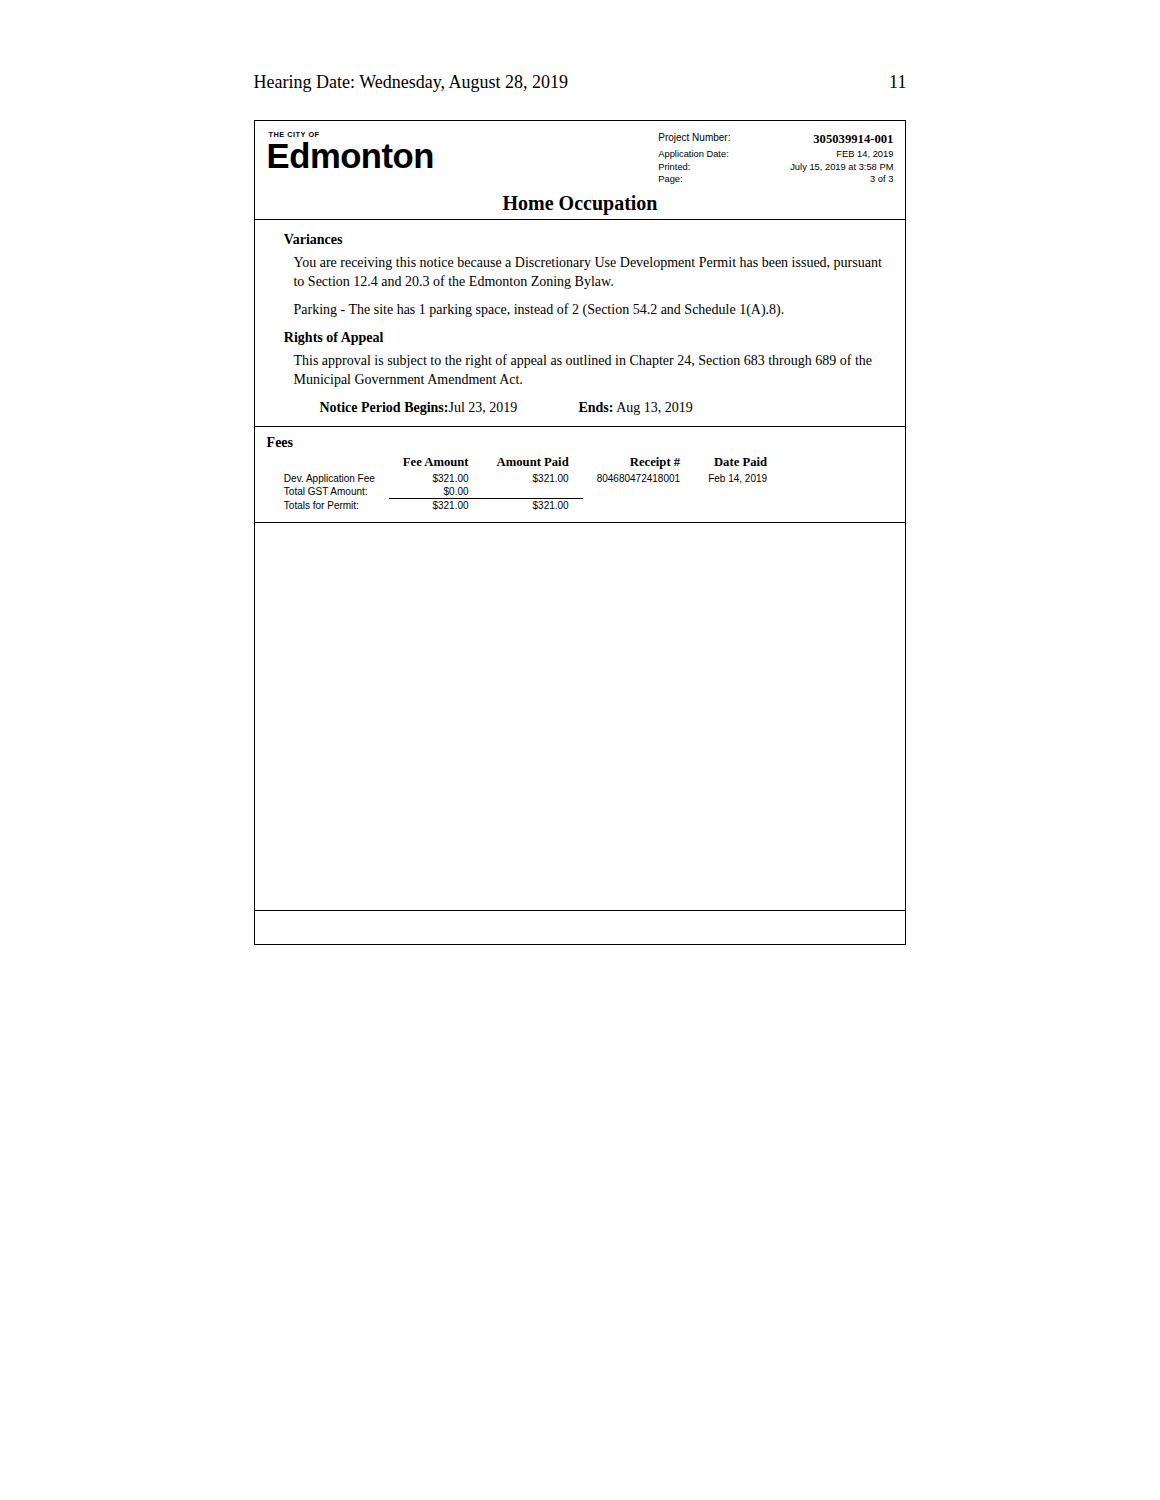Hearing Date: Wednesday, August 28, 2019
11
THE CITY OF Edmonton
| Project Number: | 305039914-001 |
| Application Date: | FEB 14, 2019 |
| Printed: | July 15, 2019 at 3:58 PM |
| Page: | 3 of 3 |
Home Occupation
Variances
You are receiving this notice because a Discretionary Use Development Permit has been issued, pursuant to Section 12.4 and 20.3 of the Edmonton Zoning Bylaw.
Parking - The site has 1 parking space, instead of 2 (Section 54.2 and Schedule 1(A).8).
Rights of Appeal
This approval is subject to the right of appeal as outlined in Chapter 24, Section 683 through 689 of the Municipal Government Amendment Act.
Notice Period Begins: Jul 23, 2019 Ends: Aug 13, 2019
Fees
| | Fee Amount | Amount Paid | Receipt # | Date Paid |
| --- | --- | --- | --- | --- |
| Dev. Application Fee | $321.00 | $321.00 | 804680472418001 | Feb 14, 2019 |
| Total GST Amount: | $0.00 | | | |
| Totals for Permit: | $321.00 | $321.00 | | |